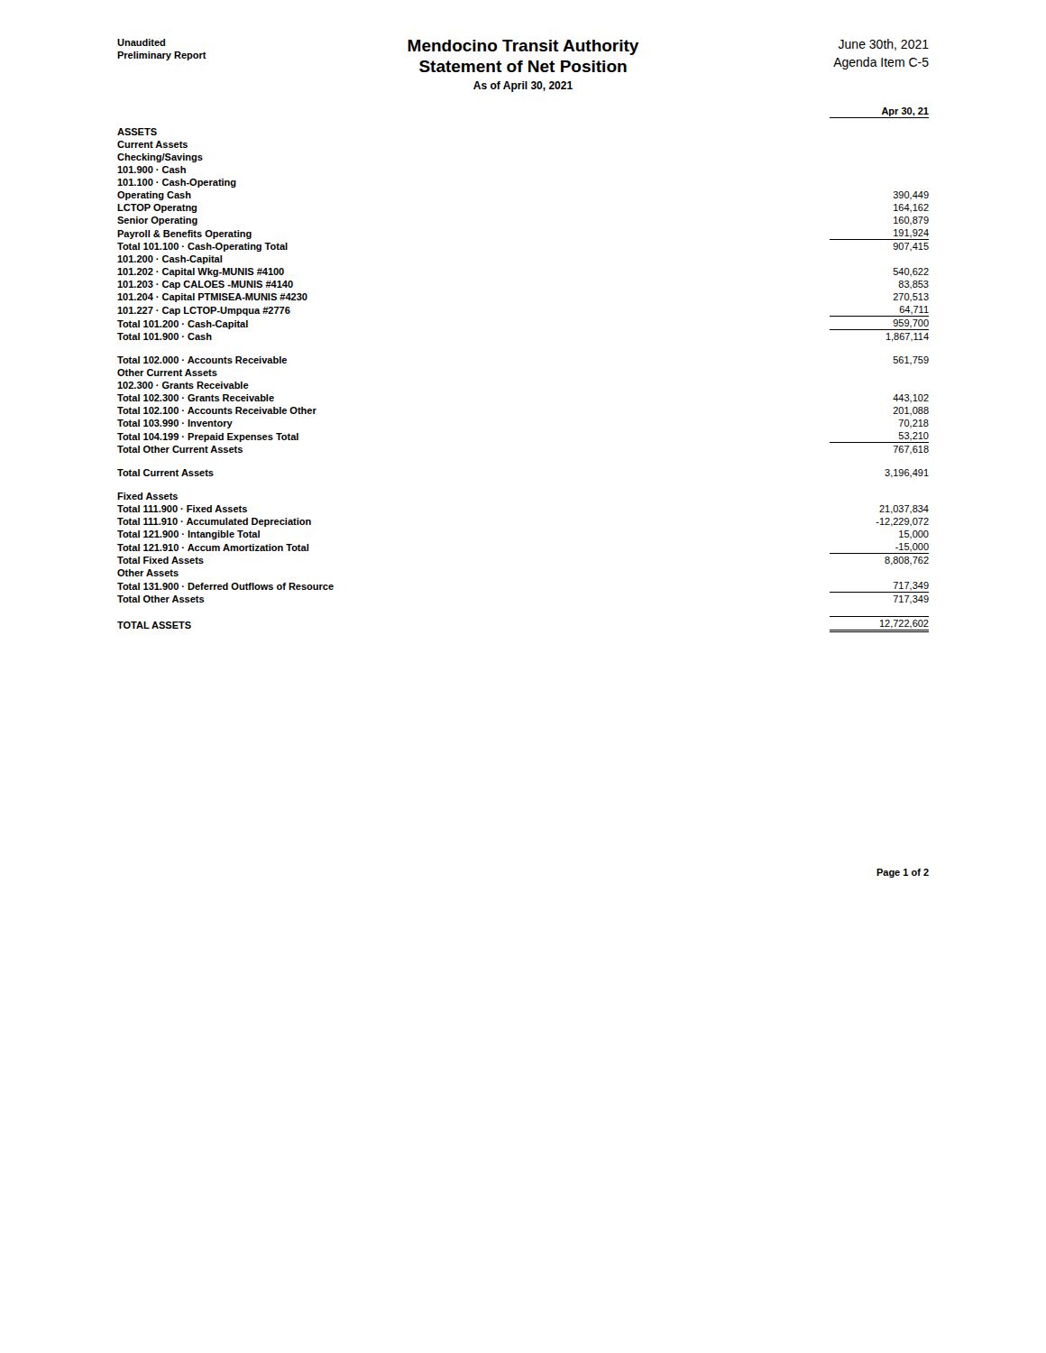Unaudited
Preliminary Report
June 30th, 2021
Agenda Item C-5
Mendocino Transit Authority
Statement of Net Position
As of April 30, 2021
| | Apr 30, 21 |
| ASSETS | |
| Current Assets | |
| Checking/Savings | |
| 101.900 · Cash | |
| 101.100 · Cash-Operating | |
| Operating Cash | 390,449 |
| LCTOP Operatng | 164,162 |
| Senior Operating | 160,879 |
| Payroll & Benefits Operating | 191,924 |
| Total 101.100 · Cash-Operating Total | 907,415 |
| 101.200 · Cash-Capital | |
| 101.202 · Capital Wkg-MUNIS #4100 | 540,622 |
| 101.203 · Cap CALOES -MUNIS #4140 | 83,853 |
| 101.204 · Capital PTMISEA-MUNIS #4230 | 270,513 |
| 101.227 · Cap LCTOP-Umpqua #2776 | 64,711 |
| Total 101.200 · Cash-Capital | 959,700 |
| Total 101.900 · Cash | 1,867,114 |
| Total 102.000 · Accounts Receivable | 561,759 |
| Other Current Assets | |
| 102.300 · Grants Receivable | |
| Total 102.300 · Grants Receivable | 443,102 |
| Total 102.100 · Accounts Receivable Other | 201,088 |
| Total 103.990 · Inventory | 70,218 |
| Total 104.199 · Prepaid Expenses Total | 53,210 |
| Total Other Current Assets | 767,618 |
| Total Current Assets | 3,196,491 |
| Fixed Assets | |
| Total 111.900 · Fixed Assets | 21,037,834 |
| Total 111.910 · Accumulated Depreciation | -12,229,072 |
| Total 121.900 · Intangible Total | 15,000 |
| Total 121.910 · Accum Amortization Total | -15,000 |
| Total Fixed Assets | 8,808,762 |
| Other Assets | |
| Total 131.900 · Deferred Outflows of Resource | 717,349 |
| Total Other Assets | 717,349 |
| TOTAL ASSETS | 12,722,602 |
Page 1 of 2